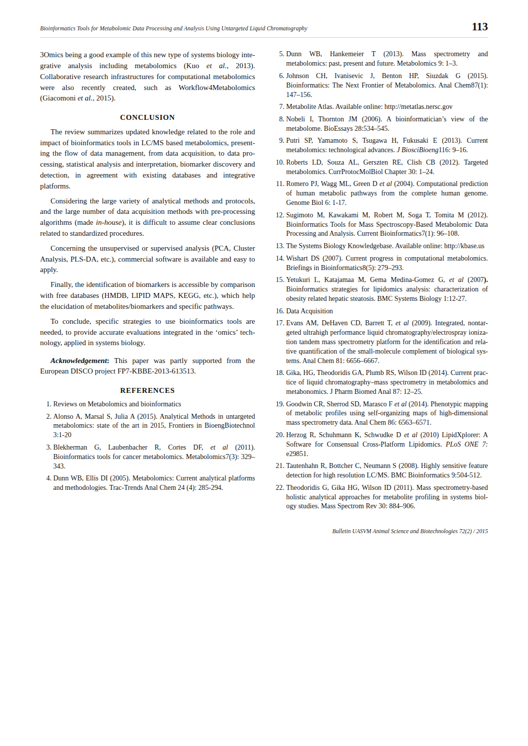Bioinformatics Tools for Metabolomic Data Processing and Analysis Using Untargeted Liquid Chromatography
113
3Omics being a good example of this new type of systems biology integrative analysis including metabolomics (Kuo et al., 2013). Collaborative research infrastructures for computational metabolomics were also recently created, such as Workflow4Metabolomics (Giacomoni et al., 2015).
CONCLUSION
The review summarizes updated knowledge related to the role and impact of bioinformatics tools in LC/MS based metabolomics, presenting the flow of data management, from data acquisition, to data processing, statistical analysis and interpretation, biomarker discovery and detection, in agreement with existing databases and integrative platforms.
Considering the large variety of analytical methods and protocols, and the large number of data acquisition methods with pre-processing algorithms (made in-house), it is difficult to assume clear conclusions related to standardized procedures.
Concerning the unsupervised or supervised analysis (PCA, Cluster Analysis, PLS-DA, etc.), commercial software is available and easy to apply.
Finally, the identification of biomarkers is accessible by comparison with free databases (HMDB, LIPID MAPS, KEGG, etc.), which help the elucidation of metabolites/biomarkers and specific pathways.
To conclude, specific strategies to use bioinformatics tools are needed, to provide accurate evaluations integrated in the ‘omics’ technology, applied in systems biology.
Acknowledgement: This paper was partly supported from the European DISCO project FP7-KBBE-2013-613513.
REFERENCES
Reviews on Metabolomics and bioinformatics
Alonso A, Marsal S, Julia A (2015). Analytical Methods in untargeted metabolomics: state of the art in 2015, Frontiers in BioengBiotechnol 3:1-20
Blekherman G, Laubenbacher R, Cortes DF, et al (2011). Bioinformatics tools for cancer metabolomics. Metabolomics7(3): 329–343.
Dunn WB, Ellis DI (2005). Metabolomics: Current analytical platforms and methodologies. Trac-Trends Anal Chem 24 (4): 285-294.
Dunn WB, Hankemeier T (2013). Mass spectrometry and metabolomics: past, present and future. Metabolomics 9: 1–3.
Johnson CH, Ivanisevic J, Benton HP, Siuzdak G (2015). Bioinformatics: The Next Frontier of Metabolomics. Anal Chem87(1): 147–156.
Metabolite Atlas. Available online: http://metatlas.nersc.gov
Nobeli I, Thornton JM (2006). A bioinformatician’s view of the metabolome. BioEssays 28:534–545.
Putri SP, Yamamoto S, Tsugawa H, Fukusaki E (2013). Current metabolomics: technological advances. J BiosciBioeng116: 9–16.
Roberts LD, Souza AL, Gerszten RE, Clish CB (2012). Targeted metabolomics. CurrProtocMolBiol Chapter 30: 1–24.
Romero PJ, Wagg ML, Green D et al (2004). Computational prediction of human metabolic pathways from the complete human genome. Genome Biol 6: 1-17.
Sugimoto M, Kawakami M, Robert M, Soga T, Tomita M (2012). Bioinformatics Tools for Mass Spectroscopy-Based Metabolomic Data Processing and Analysis. Current Bioinformatics7(1): 96–108.
The Systems Biology Knowledgebase. Available online: http://kbase.us
Wishart DS (2007). Current progress in computational metabolomics. Briefings in Bioinformatics8(5): 279–293.
Yetukuri L, Katajamaa M, Gema Medina-Gomez G, et al (2007). Bioinformatics strategies for lipidomics analysis: characterization of obesity related hepatic steatosis. BMC Systems Biology 1:12-27.
Data Acquisition
Evans AM, DeHaven CD, Barrett T, et al (2009). Integrated, nontargeted ultrahigh performance liquid chromatography/electrospray ionization tandem mass spectrometry platform for the identification and relative quantification of the small-molecule complement of biological systems. Anal Chem 81: 6656–6667.
Gika, HG, Theodoridis GA, Plumb RS, Wilson ID (2014). Current practice of liquid chromatography–mass spectrometry in metabolomics and metabonomics. J Pharm Biomed Anal 87: 12–25.
Goodwin CR, Sherrod SD, Marasco F et al (2014). Phenotypic mapping of metabolic profiles using self-organizing maps of high-dimensional mass spectrometry data. Anal Chem 86: 6563–6571.
Herzog R, Schuhmann K, Schwudke D et al (2010) LipidXplorer: A Software for Consensual Cross-Platform Lipidomics. PLoS ONE 7: e29851.
Tautenhahn R, Bottcher C, Neumann S (2008). Highly sensitive feature detection for high resolution LC/MS. BMC Bioinformatics 9:504-512.
Theodoridis G, Gika HG, Wilson ID (2011). Mass spectrometry-based holistic analytical approaches for metabolite profiling in systems biology studies. Mass Spectrom Rev 30: 884–906.
Bulletin UASVM Animal Science and Biotechnologies 72(2) / 2015